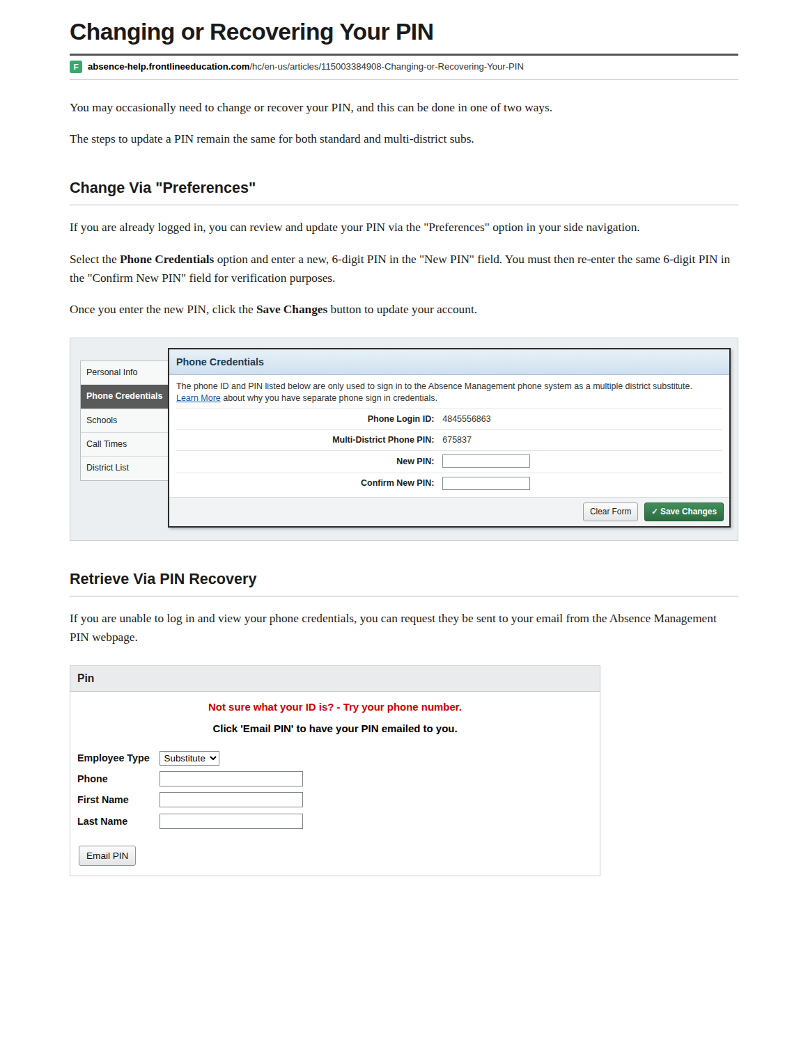Changing or Recovering Your PIN
F absence-help.frontlineeducation.com/hc/en-us/articles/115003384908-Changing-or-Recovering-Your-PIN
You may occasionally need to change or recover your PIN, and this can be done in one of two ways.
The steps to update a PIN remain the same for both standard and multi-district subs.
Change Via "Preferences"
If you are already logged in, you can review and update your PIN via the "Preferences" option in your side navigation.
Select the Phone Credentials option and enter a new, 6-digit PIN in the "New PIN" field. You must then re-enter the same 6-digit PIN in the "Confirm New PIN" field for verification purposes.
Once you enter the new PIN, click the Save Changes button to update your account.
Personal Info
Phone Credentials
Schools
Call Times
District List
Phone Credentials
The phone ID and PIN listed below are only used to sign in to the Absence Management phone system as a multiple district substitute.
Learn More about why you have separate phone sign in credentials.
| Phone Login ID: | 4845556863 |
| Multi-District Phone PIN: | 675837 |
| New PIN: | |
| Confirm New PIN: | |
Clear Form ✓ Save Changes
Retrieve Via PIN Recovery
If you are unable to log in and view your phone credentials, you can request they be sent to your email from the Absence Management PIN webpage.
Pin
Not sure what your ID is? - Try your phone number. Click 'Email PIN' to have your PIN emailed to you.
| Employee Type | Substitute |
| Phone | |
| First Name | |
| Last Name | |
Email PIN